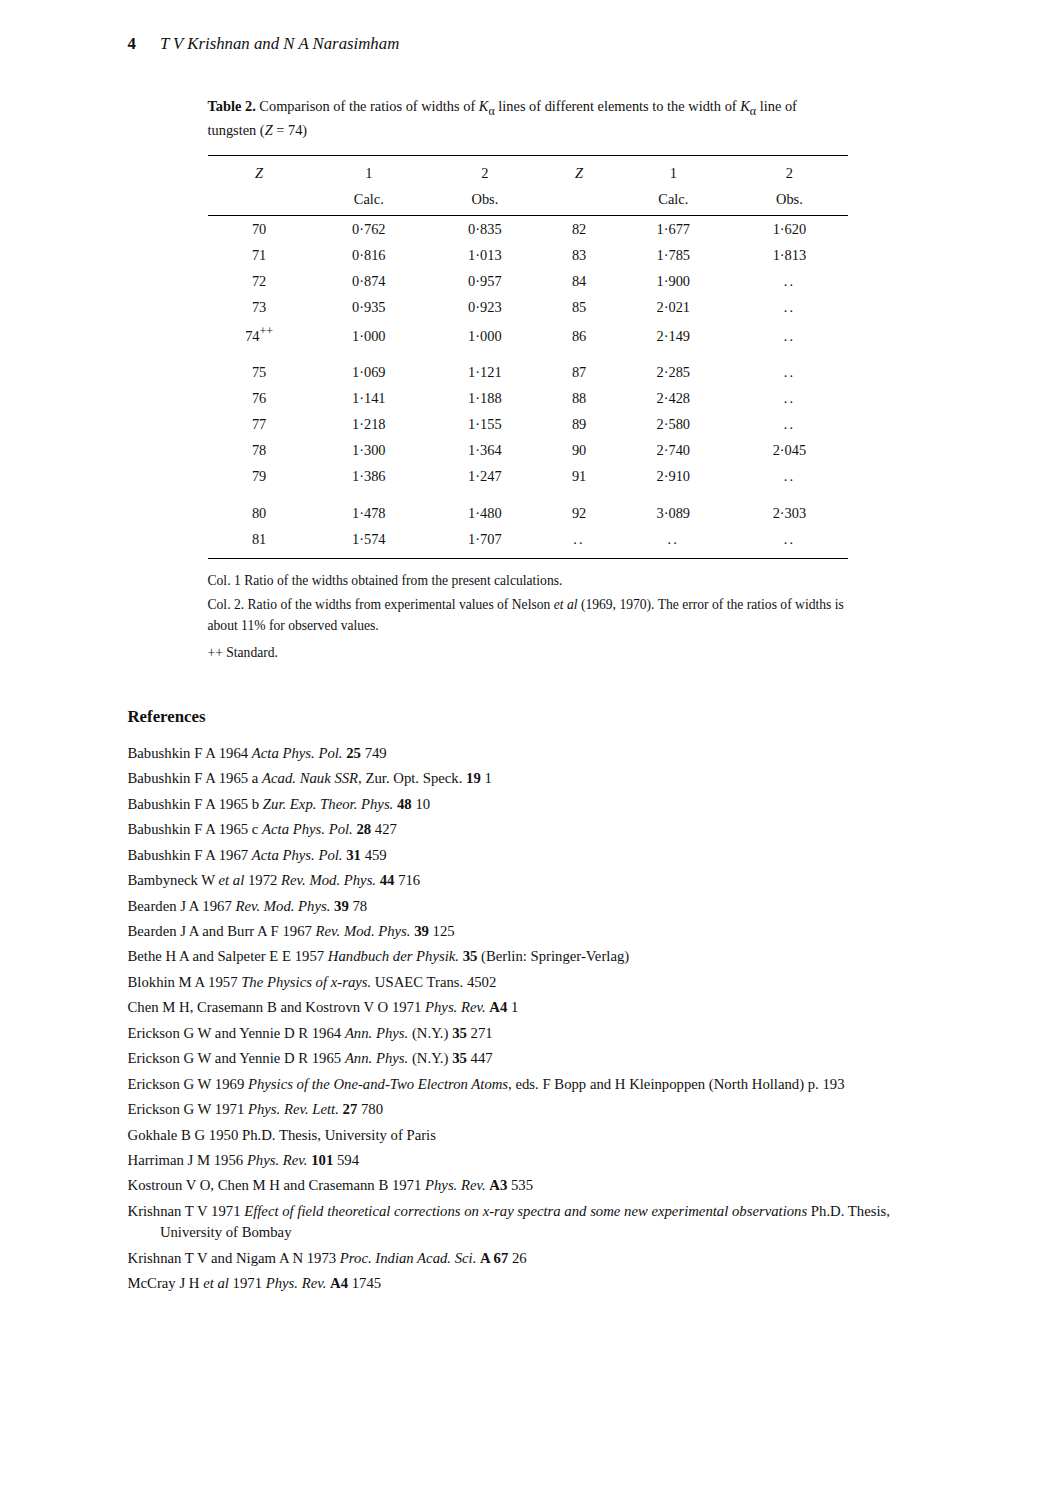4 T V Krishnan and N A Narasimham
Table 2. Comparison of the ratios of widths of Kα lines of different elements to the width of Kα line of tungsten (Z = 74)
| Z | 1 | 2 | Z | 1 | 2 |
| --- | --- | --- | --- | --- | --- |
| | Calc. | Obs. | | Calc. | Obs. |
| 70 | 0·762 | 0·835 | 82 | 1·677 | 1·620 |
| 71 | 0·816 | 1·013 | 83 | 1·785 | 1·813 |
| 72 | 0·874 | 0·957 | 84 | 1·900 | .. |
| 73 | 0·935 | 0·923 | 85 | 2·021 | .. |
| 74 ++ | 1·000 | 1·000 | 86 | 2·149 | .. |
| 75 | 1·069 | 1·121 | 87 | 2·285 | .. |
| 76 | 1·141 | 1·188 | 88 | 2·428 | .. |
| 77 | 1·218 | 1·155 | 89 | 2·580 | .. |
| 78 | 1·300 | 1·364 | 90 | 2·740 | 2·045 |
| 79 | 1·386 | 1·247 | 91 | 2·910 | .. |
| 80 | 1·478 | 1·480 | 92 | 3·089 | 2·303 |
| 81 | 1·574 | 1·707 | .. | .. | .. |
Col. 1 Ratio of the widths obtained from the present calculations.
Col. 2. Ratio of the widths from experimental values of Nelson et al (1969, 1970). The error of the ratios of widths is about 11% for observed values.
++ Standard.
References
Babushkin F A 1964 Acta Phys. Pol. 25 749
Babushkin F A 1965 a Acad. Nauk SSR, Zur. Opt. Speck. 19 1
Babushkin F A 1965 b Zur. Exp. Theor. Phys. 48 10
Babushkin F A 1965 c Acta Phys. Pol. 28 427
Babushkin F A 1967 Acta Phys. Pol. 31 459
Bambyneck W et al 1972 Rev. Mod. Phys. 44 716
Bearden J A 1967 Rev. Mod. Phys. 39 78
Bearden J A and Burr A F 1967 Rev. Mod. Phys. 39 125
Bethe H A and Salpeter E E 1957 Handbuch der Physik. 35 (Berlin: Springer-Verlag)
Blokhin M A 1957 The Physics of x-rays. USAEC Trans. 4502
Chen M H, Crasemann B and Kostrovn V O 1971 Phys. Rev. A4 1
Erickson G W and Yennie D R 1964 Ann. Phys. (N.Y.) 35 271
Erickson G W and Yennie D R 1965 Ann. Phys. (N.Y.) 35 447
Erickson G W 1969 Physics of the One-and-Two Electron Atoms, eds. F Bopp and H Kleinpoppen (North Holland) p. 193
Erickson G W 1971 Phys. Rev. Lett. 27 780
Gokhale B G 1950 Ph.D. Thesis, University of Paris
Harriman J M 1956 Phys. Rev. 101 594
Kostroun V O, Chen M H and Crasemann B 1971 Phys. Rev. A3 535
Krishnan T V 1971 Effect of field theoretical corrections on x-ray spectra and some new experimental observations Ph.D. Thesis, University of Bombay
Krishnan T V and Nigam A N 1973 Proc. Indian Acad. Sci. A 67 26
McCray J H et al 1971 Phys. Rev. A4 1745